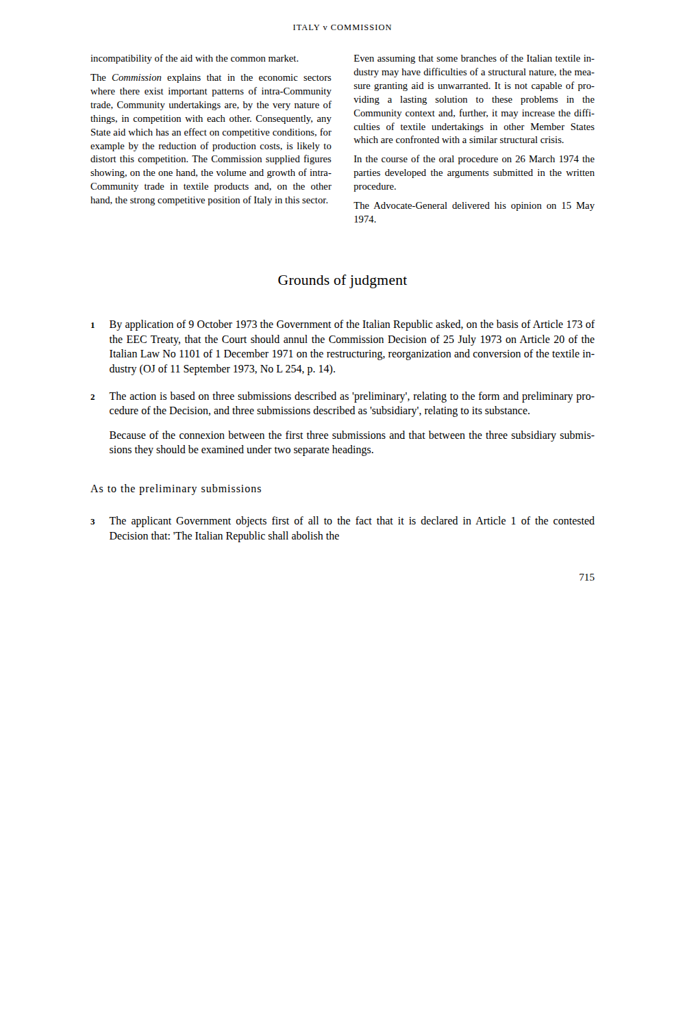ITALY v COMMISSION
incompatibility of the aid with the common market.
The Commission explains that in the economic sectors where there exist important patterns of intra-Community trade, Community undertakings are, by the very nature of things, in competition with each other. Consequently, any State aid which has an effect on competitive conditions, for example by the reduction of production costs, is likely to distort this competition. The Commission supplied figures showing, on the one hand, the volume and growth of intra-Community trade in textile products and, on the other hand, the strong competitive position of Italy in this sector.
Even assuming that some branches of the Italian textile industry may have difficulties of a structural nature, the measure granting aid is unwarranted. It is not capable of providing a lasting solution to these problems in the Community context and, further, it may increase the difficulties of textile undertakings in other Member States which are confronted with a similar structural crisis.
In the course of the oral procedure on 26 March 1974 the parties developed the arguments submitted in the written procedure.
The Advocate-General delivered his opinion on 15 May 1974.
Grounds of judgment
1
By application of 9 October 1973 the Government of the Italian Republic asked, on the basis of Article 173 of the EEC Treaty, that the Court should annul the Commission Decision of 25 July 1973 on Article 20 of the Italian Law No 1101 of 1 December 1971 on the restructuring, reorganization and conversion of the textile industry (OJ of 11 September 1973, No L 254, p. 14).
2
The action is based on three submissions described as 'preliminary', relating to the form and preliminary procedure of the Decision, and three submissions described as 'subsidiary', relating to its substance.
Because of the connexion between the first three submissions and that between the three subsidiary submissions they should be examined under two separate headings.
As to the preliminary submissions
3
The applicant Government objects first of all to the fact that it is declared in Article 1 of the contested Decision that: 'The Italian Republic shall abolish the
715